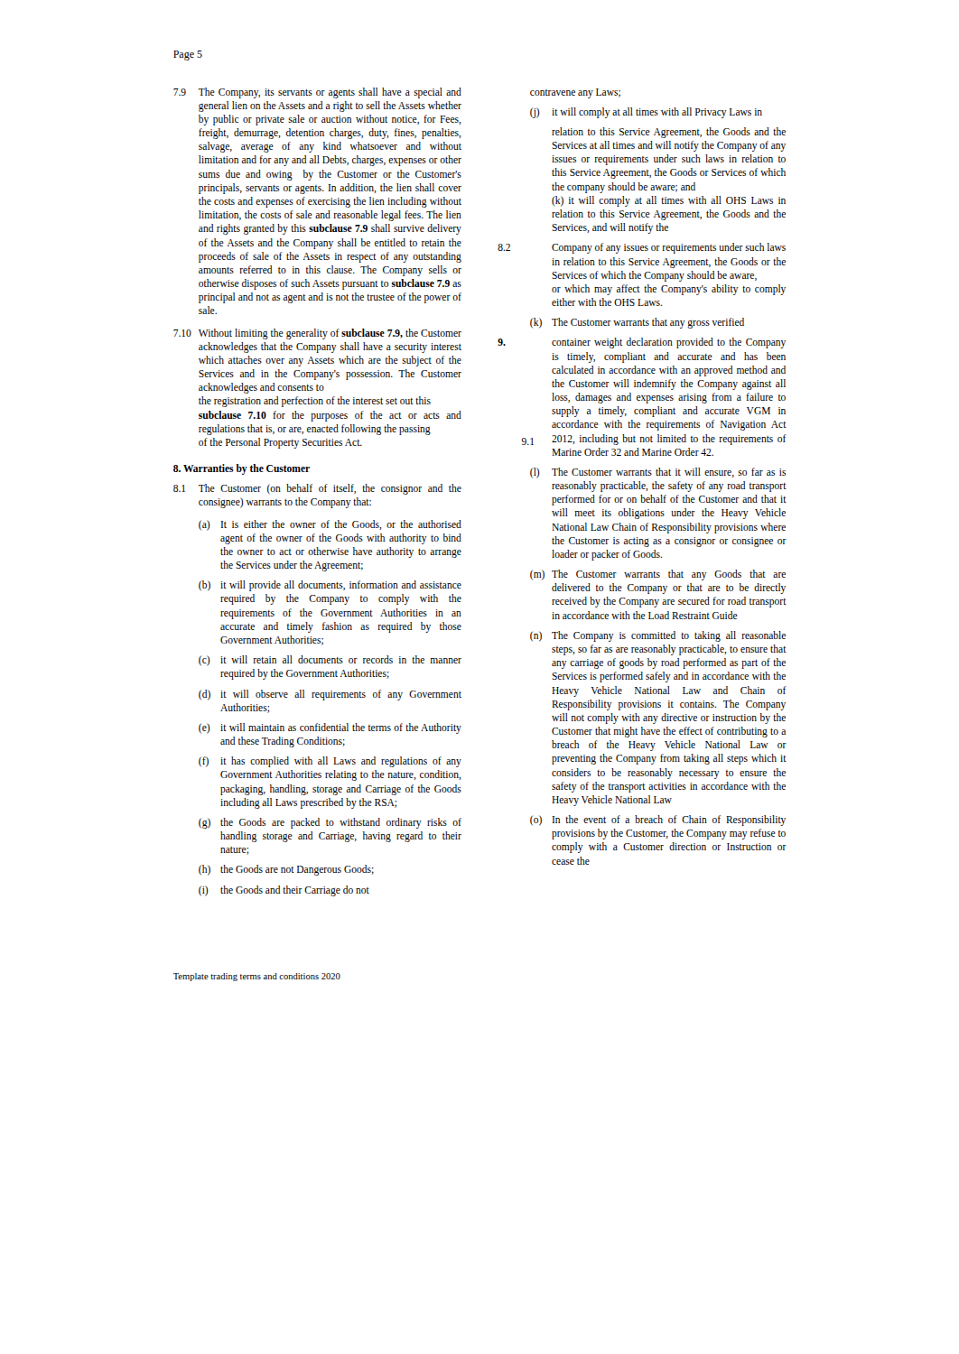Page 5
7.9
The Company, its servants or agents shall have a special and general lien on the Assets and a right to sell the Assets whether by public or private sale or auction without notice, for Fees, freight, demurrage, detention charges, duty, fines, penalties, salvage, average of any kind whatsoever and without limitation and for any and all Debts, charges, expenses or other sums due and owing by the Customer or the Customer's principals, servants or agents. In addition, the lien shall cover the costs and expenses of exercising the lien including without limitation, the costs of sale and reasonable legal fees. The lien and rights granted by this subclause 7.9 shall survive delivery of the Assets and the Company shall be entitled to retain the proceeds of sale of the Assets in respect of any outstanding amounts referred to in this clause. The Company sells or otherwise disposes of such Assets pursuant to subclause 7.9 as principal and not as agent and is not the trustee of the power of sale.
7.10
Without limiting the generality of subclause 7.9, the Customer acknowledges that the Company shall have a security interest which attaches over any Assets which are the subject of the Services and in the Company's possession. The Customer acknowledges and consents to
the registration and perfection of the interest set out this
subclause 7.10 for the purposes of the act or acts and regulations that is, or are, enacted following the passing
of the Personal Property Securities Act.
8. Warranties by the Customer
8.1
The Customer (on behalf of itself, the consignor and the consignee) warrants to the Company that:
(a)
It is either the owner of the Goods, or the authorised agent of the owner of the Goods with authority to bind the owner to act or otherwise have authority to arrange the Services under the Agreement;
(b)
it will provide all documents, information and assistance required by the Company to comply with the requirements of the Government Authorities in an accurate and timely fashion as required by those Government Authorities;
(c)
it will retain all documents or records in the manner required by the Government Authorities;
(d)
it will observe all requirements of any Government Authorities;
(e)
it will maintain as confidential the terms of the Authority and these Trading Conditions;
(f)
it has complied with all Laws and regulations of any Government Authorities relating to the nature, condition, packaging, handling, storage and Carriage of the Goods including all Laws prescribed by the RSA;
(g)
the Goods are packed to withstand ordinary risks of handling storage and Carriage, having regard to their nature;
(h)
the Goods are not Dangerous Goods;
(i)
the Goods and their Carriage do not
contravene any Laws;
(j)
it will comply at all times with all Privacy Laws in
relation to this Service Agreement, the Goods and the Services at all times and will notify the Company of any issues or requirements under such laws in relation to this Service Agreement, the Goods or Services of which the company should be aware; and
(k) it will comply at all times with all OHS Laws in relation to this Service Agreement, the Goods and the Services, and will notify the
8.2
Company of any issues or requirements under such laws in relation to this Service Agreement, the Goods or the Services of which the Company should be aware,
or which may affect the Company's ability to comply either with the OHS Laws.
(k)
The Customer warrants that any gross verified
9.
container weight declaration provided to the Company is timely, compliant and accurate and has been calculated in accordance with an approved method and the Customer will indemnify the Company against all loss, damages and expenses arising from a failure to supply a timely, compliant and accurate VGM in accordance with the requirements of Navigation Act 2012, including but not limited to the requirements of Marine Order 32 and Marine Order 42.
(l)
The Customer warrants that it will ensure, so far as is reasonably practicable, the safety of any road transport performed for or on behalf of the Customer and that it will meet its obligations under the Heavy Vehicle National Law Chain of Responsibility provisions where the Customer is acting as a consignor or consignee or loader or packer of Goods.
(m)
The Customer warrants that any Goods that are delivered to the Company or that are to be directly received by the Company are secured for road transport in accordance with the Load Restraint Guide
(n)
The Company is committed to taking all reasonable steps, so far as are reasonably practicable, to ensure that any carriage of goods by road performed as part of the Services is performed safely and in accordance with the Heavy Vehicle National Law and Chain of Responsibility provisions it contains. The Company will not comply with any directive or instruction by the Customer that might have the effect of contributing to a breach of the Heavy Vehicle National Law or preventing the Company from taking all steps which it considers to be reasonably necessary to ensure the safety of the transport activities in accordance with the Heavy Vehicle National Law
(o)
In the event of a breach of Chain of Responsibility provisions by the Customer, the Company may refuse to comply with a Customer direction or Instruction or cease the
9.1
Template trading terms and conditions 2020